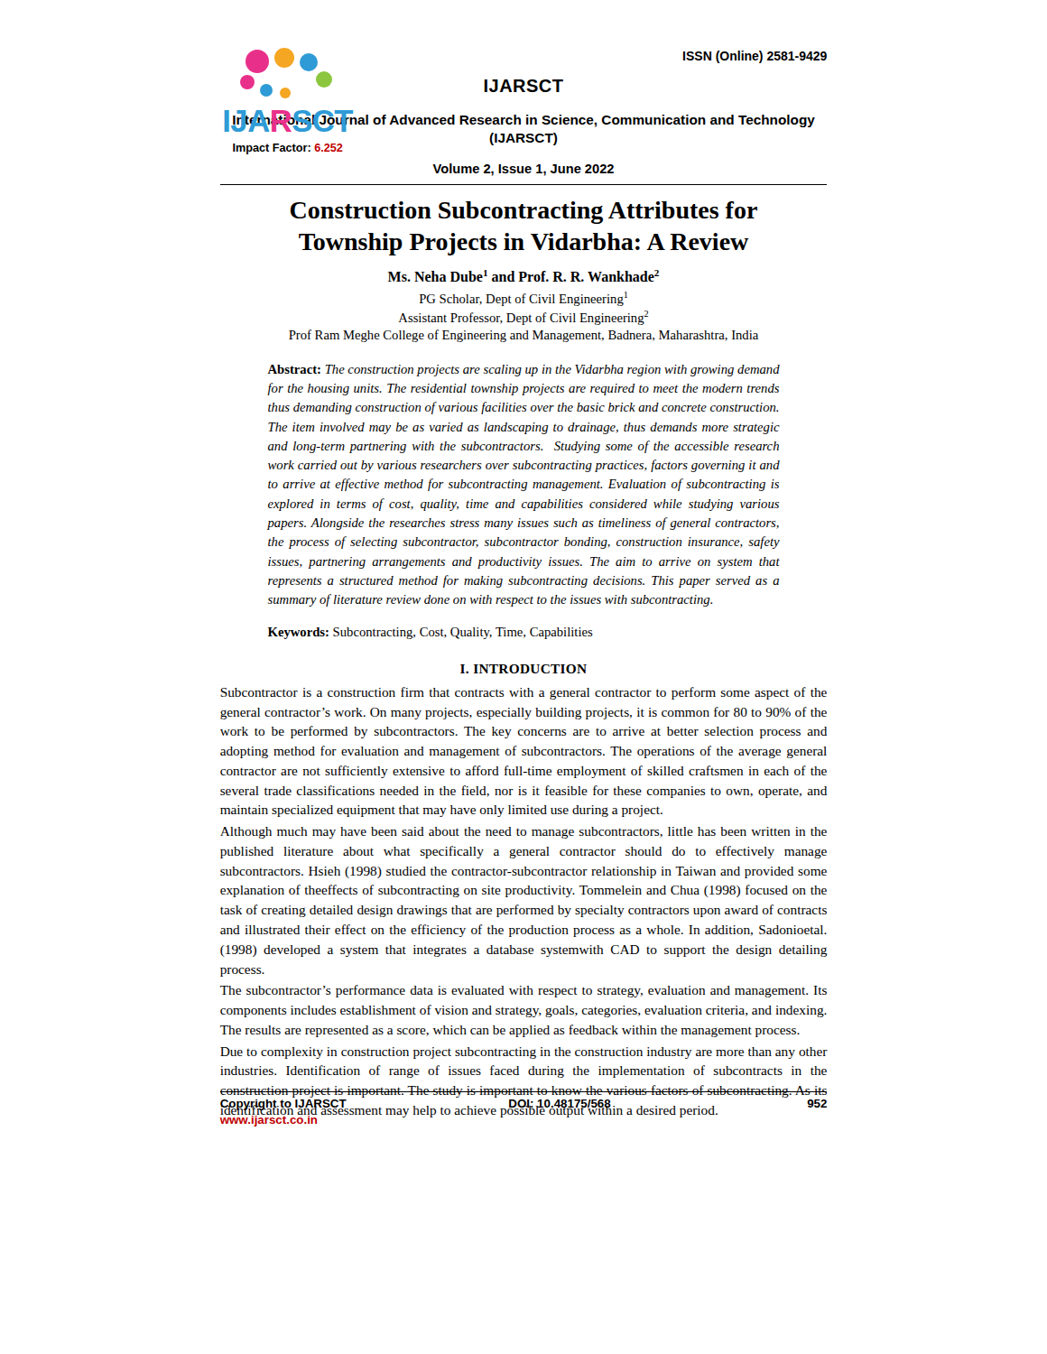IJARSCT
Impact Factor: 6.252
ISSN (Online) 2581-9429
IJARSCT
International Journal of Advanced Research in Science, Communication and Technology (IJARSCT)
Volume 2, Issue 1, June 2022
Construction Subcontracting Attributes for
Township Projects in Vidarbha: A Review
Ms. Neha Dube1 and Prof. R. R. Wankhade2
PG Scholar, Dept of Civil Engineering1
Assistant Professor, Dept of Civil Engineering2
Prof Ram Meghe College of Engineering and Management, Badnera, Maharashtra, India
Abstract: The construction projects are scaling up in the Vidarbha region with growing demand for the housing units. The residential township projects are required to meet the modern trends thus demanding construction of various facilities over the basic brick and concrete construction. The item involved may be as varied as landscaping to drainage, thus demands more strategic and long-term partnering with the subcontractors. Studying some of the accessible research work carried out by various researchers over subcontracting practices, factors governing it and to arrive at effective method for subcontracting management. Evaluation of subcontracting is explored in terms of cost, quality, time and capabilities considered while studying various papers. Alongside the researches stress many issues such as timeliness of general contractors, the process of selecting subcontractor, subcontractor bonding, construction insurance, safety issues, partnering arrangements and productivity issues. The aim to arrive on system that represents a structured method for making subcontracting decisions. This paper served as a summary of literature review done on with respect to the issues with subcontracting.
Keywords: Subcontracting, Cost, Quality, Time, Capabilities
I. INTRODUCTION
Subcontractor is a construction firm that contracts with a general contractor to perform some aspect of the general contractor’s work. On many projects, especially building projects, it is common for 80 to 90% of the work to be performed by subcontractors. The key concerns are to arrive at better selection process and adopting method for evaluation and management of subcontractors. The operations of the average general contractor are not sufficiently extensive to afford full-time employment of skilled craftsmen in each of the several trade classifications needed in the field, nor is it feasible for these companies to own, operate, and maintain specialized equipment that may have only limited use during a project.
Although much may have been said about the need to manage subcontractors, little has been written in the published literature about what specifically a general contractor should do to effectively manage subcontractors. Hsieh (1998) studied the contractor-subcontractor relationship in Taiwan and provided some explanation of theeffects of subcontracting on site productivity. Tommelein and Chua (1998) focused on the task of creating detailed design drawings that are performed by specialty contractors upon award of contracts and illustrated their effect on the efficiency of the production process as a whole. In addition, Sadonioetal. (1998) developed a system that integrates a database systemwith CAD to support the design detailing process.
The subcontractor’s performance data is evaluated with respect to strategy, evaluation and management. Its components includes establishment of vision and strategy, goals, categories, evaluation criteria, and indexing. The results are represented as a score, which can be applied as feedback within the management process.
Due to complexity in construction project subcontracting in the construction industry are more than any other industries. Identification of range of issues faced during the implementation of subcontracts in the construction project is important. The study is important to know the various factors of subcontracting. As its identification and assessment may help to achieve possible output within a desired period.
Copyright to IJARSCT
www.ijarsct.co.in
DOI: 10.48175/568
952